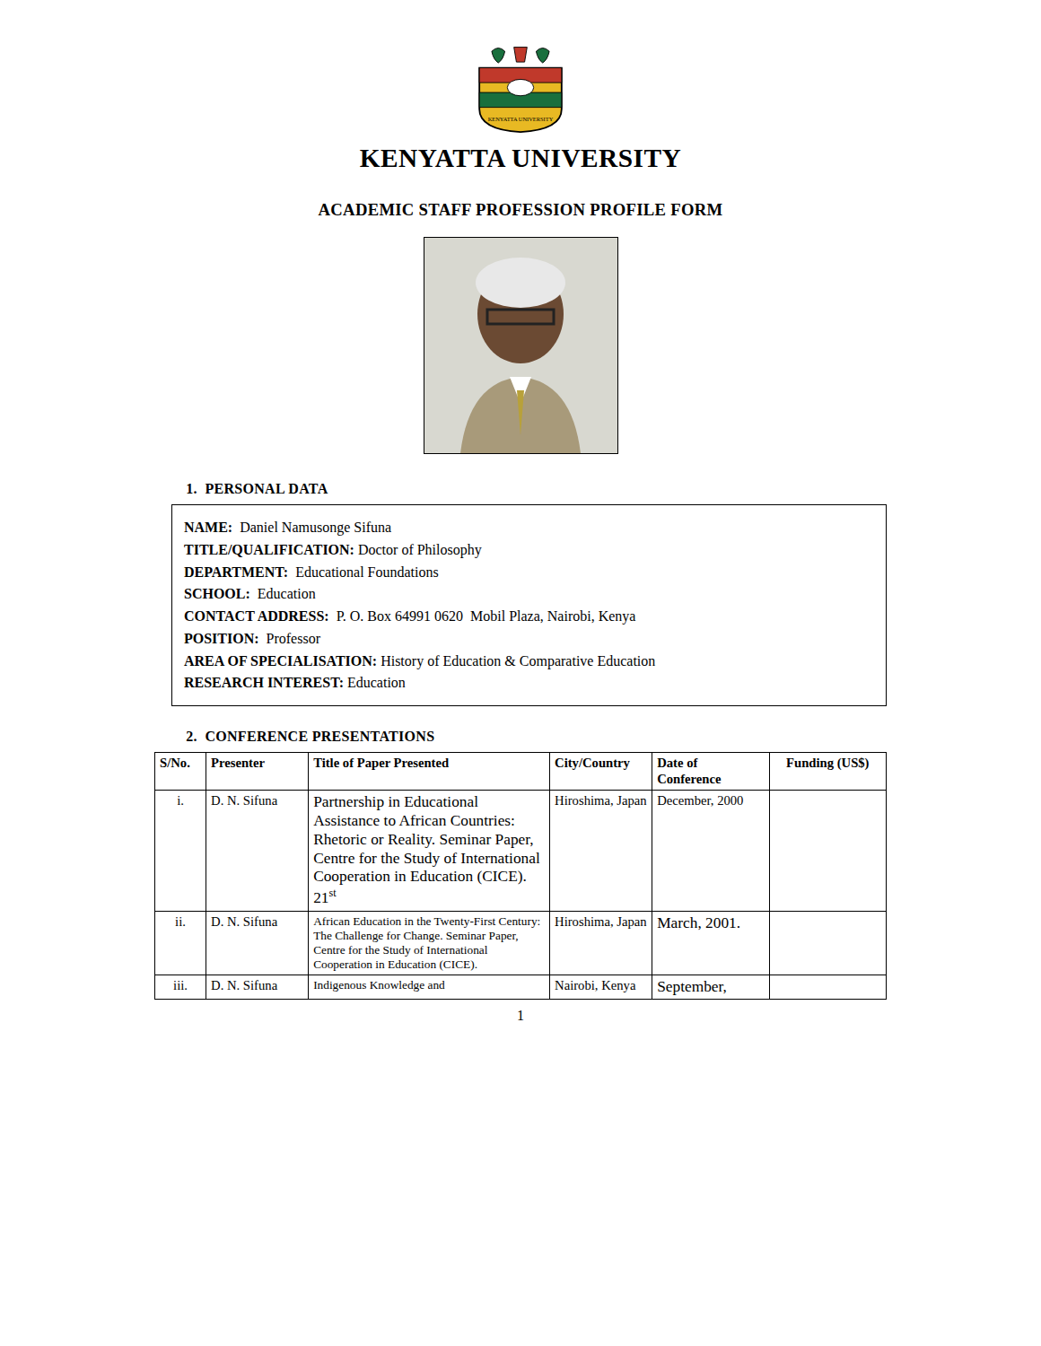KENYATTA UNIVERSITY
ACADEMIC STAFF PROFESSION PROFILE FORM
1. PERSONAL DATA
NAME: Daniel Namusonge Sifuna
TITLE/QUALIFICATION: Doctor of Philosophy
DEPARTMENT: Educational Foundations
SCHOOL: Education
CONTACT ADDRESS: P. O. Box 64991 0620 Mobil Plaza, Nairobi, Kenya
POSITION: Professor
AREA OF SPECIALISATION: History of Education & Comparative Education
RESEARCH INTEREST: Education
2. CONFERENCE PRESENTATIONS
| S/No. | Presenter | Title of Paper Presented | City/Country | Date of Conference | Funding (US$) |
| --- | --- | --- | --- | --- | --- |
| i. | D. N. Sifuna | Partnership in Educational Assistance to African Countries: Rhetoric or Reality. Seminar Paper, Centre for the Study of International Cooperation in Education (CICE). 21 st | Hiroshima, Japan | December, 2000 | |
| ii. | D. N. Sifuna | African Education in the Twenty-First Century: The Challenge for Change. Seminar Paper, Centre for the Study of International Cooperation in Education (CICE). | Hiroshima, Japan | March, 2001. | |
| iii. | D. N. Sifuna | Indigenous Knowledge and | Nairobi, Kenya | September, | |
1